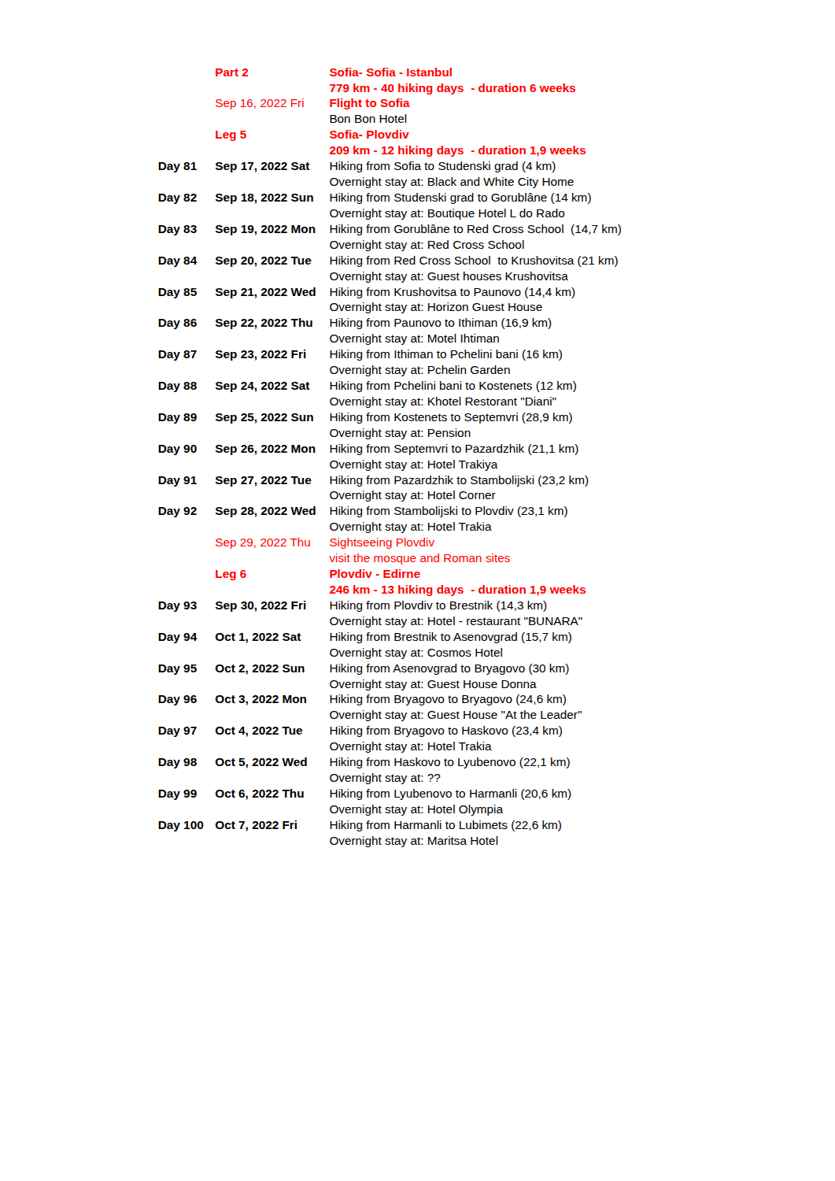| | Part 2 | Sofia- Sofia - Istanbul |
| | | 779 km - 40 hiking days - duration 6 weeks |
| | Sep 16, 2022 Fri | Flight to Sofia |
| | | Bon Bon Hotel |
| | Leg 5 | Sofia- Plovdiv |
| | | 209 km - 12 hiking days - duration 1,9 weeks |
| Day 81 | Sep 17, 2022 Sat | Hiking from Sofia to Studenski grad (4 km) |
| | | Overnight stay at: Black and White City Home |
| Day 82 | Sep 18, 2022 Sun | Hiking from Studenski grad to Gorublâne (14 km) |
| | | Overnight stay at: Boutique Hotel L do Rado |
| Day 83 | Sep 19, 2022 Mon | Hiking from Gorublâne to Red Cross School (14,7 km) |
| | | Overnight stay at: Red Cross School |
| Day 84 | Sep 20, 2022 Tue | Hiking from Red Cross School to Krushovitsa (21 km) |
| | | Overnight stay at: Guest houses Krushovitsa |
| Day 85 | Sep 21, 2022 Wed | Hiking from Krushovitsa to Paunovo (14,4 km) |
| | | Overnight stay at: Horizon Guest House |
| Day 86 | Sep 22, 2022 Thu | Hiking from Paunovo to Ithiman (16,9 km) |
| | | Overnight stay at: Motel Ihtiman |
| Day 87 | Sep 23, 2022 Fri | Hiking from Ithiman to Pchelini bani (16 km) |
| | | Overnight stay at: Pchelin Garden |
| Day 88 | Sep 24, 2022 Sat | Hiking from Pchelini bani to Kostenets (12 km) |
| | | Overnight stay at: Khotel Restorant "Diani" |
| Day 89 | Sep 25, 2022 Sun | Hiking from Kostenets to Septemvri (28,9 km) |
| | | Overnight stay at: Pension |
| Day 90 | Sep 26, 2022 Mon | Hiking from Septemvri to Pazardzhik (21,1 km) |
| | | Overnight stay at: Hotel Trakiya |
| Day 91 | Sep 27, 2022 Tue | Hiking from Pazardzhik to Stambolijski (23,2 km) |
| | | Overnight stay at: Hotel Corner |
| Day 92 | Sep 28, 2022 Wed | Hiking from Stambolijski to Plovdiv (23,1 km) |
| | | Overnight stay at: Hotel Trakia |
| | Sep 29, 2022 Thu | Sightseeing Plovdiv |
| | | visit the mosque and Roman sites |
| | Leg 6 | Plovdiv - Edirne |
| | | 246 km - 13 hiking days - duration 1,9 weeks |
| Day 93 | Sep 30, 2022 Fri | Hiking from Plovdiv to Brestnik (14,3 km) |
| | | Overnight stay at: Hotel - restaurant "BUNARA" |
| Day 94 | Oct 1, 2022 Sat | Hiking from Brestnik to Asenovgrad (15,7 km) |
| | | Overnight stay at: Cosmos Hotel |
| Day 95 | Oct 2, 2022 Sun | Hiking from Asenovgrad to Bryagovo (30 km) |
| | | Overnight stay at: Guest House Donna |
| Day 96 | Oct 3, 2022 Mon | Hiking from Bryagovo to Bryagovo (24,6 km) |
| | | Overnight stay at: Guest House "At the Leader" |
| Day 97 | Oct 4, 2022 Tue | Hiking from Bryagovo to Haskovo (23,4 km) |
| | | Overnight stay at: Hotel Trakia |
| Day 98 | Oct 5, 2022 Wed | Hiking from Haskovo to Lyubenovo (22,1 km) |
| | | Overnight stay at: ?? |
| Day 99 | Oct 6, 2022 Thu | Hiking from Lyubenovo to Harmanli (20,6 km) |
| | | Overnight stay at: Hotel Olympia |
| Day 100 | Oct 7, 2022 Fri | Hiking from Harmanli to Lubimets (22,6 km) |
| | | Overnight stay at: Maritsa Hotel |